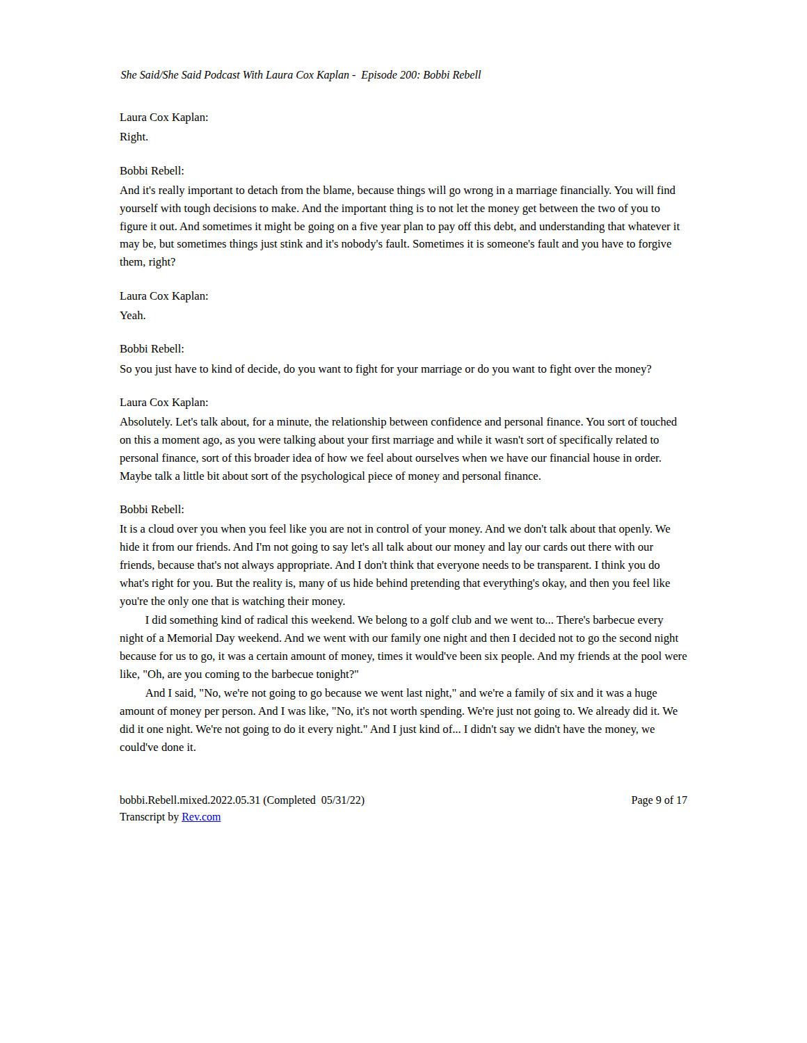She Said/She Said Podcast With Laura Cox Kaplan - Episode 200: Bobbi Rebell
Laura Cox Kaplan:
Right.
Bobbi Rebell:
And it's really important to detach from the blame, because things will go wrong in a marriage financially. You will find yourself with tough decisions to make. And the important thing is to not let the money get between the two of you to figure it out. And sometimes it might be going on a five year plan to pay off this debt, and understanding that whatever it may be, but sometimes things just stink and it's nobody's fault. Sometimes it is someone's fault and you have to forgive them, right?
Laura Cox Kaplan:
Yeah.
Bobbi Rebell:
So you just have to kind of decide, do you want to fight for your marriage or do you want to fight over the money?
Laura Cox Kaplan:
Absolutely. Let's talk about, for a minute, the relationship between confidence and personal finance. You sort of touched on this a moment ago, as you were talking about your first marriage and while it wasn't sort of specifically related to personal finance, sort of this broader idea of how we feel about ourselves when we have our financial house in order. Maybe talk a little bit about sort of the psychological piece of money and personal finance.
Bobbi Rebell:
It is a cloud over you when you feel like you are not in control of your money. And we don't talk about that openly. We hide it from our friends. And I'm not going to say let's all talk about our money and lay our cards out there with our friends, because that's not always appropriate. And I don't think that everyone needs to be transparent. I think you do what's right for you. But the reality is, many of us hide behind pretending that everything's okay, and then you feel like you're the only one that is watching their money.
I did something kind of radical this weekend. We belong to a golf club and we went to... There's barbecue every night of a Memorial Day weekend. And we went with our family one night and then I decided not to go the second night because for us to go, it was a certain amount of money, times it would've been six people. And my friends at the pool were like, "Oh, are you coming to the barbecue tonight?"
And I said, "No, we're not going to go because we went last night," and we're a family of six and it was a huge amount of money per person. And I was like, "No, it's not worth spending. We're just not going to. We already did it. We did it one night. We're not going to do it every night." And I just kind of... I didn't say we didn't have the money, we could've done it.
bobbi.Rebell.mixed.2022.05.31 (Completed 05/31/22)
Transcript by Rev.com
Page 9 of 17